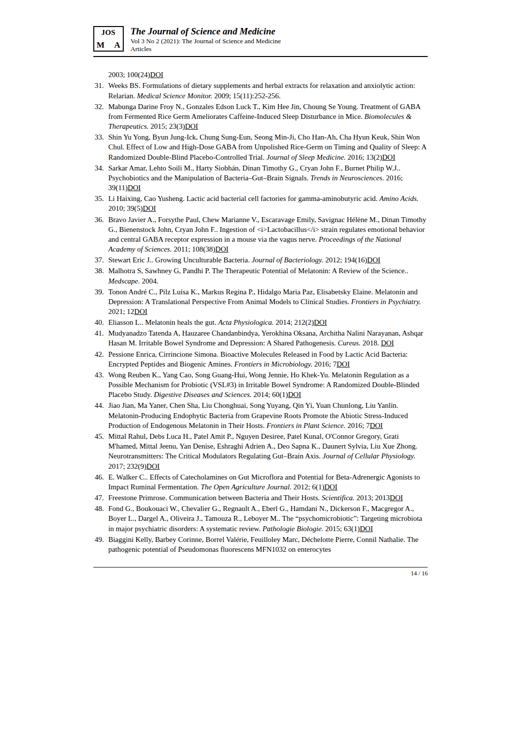JOS M A
The Journal of Science and Medicine
Vol 3 No 2 (2021): The Journal of Science and Medicine
Articles
2003; 100(24)DOI
31. Weeks BS. Formulations of dietary supplements and herbal extracts for relaxation and anxiolytic action: Relarian. Medical Science Monitor. 2009; 15(11):252-256.
32. Mabunga Darine Froy N., Gonzales Edson Luck T., Kim Hee Jin, Choung Se Young. Treatment of GABA from Fermented Rice Germ Ameliorates Caffeine-Induced Sleep Disturbance in Mice. Biomolecules & Therapeutics. 2015; 23(3)DOI
33. Shin Yu Yong, Byun Jung-Ick, Chung Sung-Eun, Seong Min-Ji, Cho Han-Ah, Cha Hyun Keuk, Shin Won Chul. Effect of Low and High-Dose GABA from Unpolished Rice-Germ on Timing and Quality of Sleep: A Randomized Double-Blind Placebo-Controlled Trial. Journal of Sleep Medicine. 2016; 13(2)DOI
34. Sarkar Amar, Lehto Soili M., Harty Siobhán, Dinan Timothy G., Cryan John F., Burnet Philip W.J.. Psychobiotics and the Manipulation of Bacteria–Gut–Brain Signals. Trends in Neurosciences. 2016; 39(11)DOI
35. Li Haixing, Cao Yusheng. Lactic acid bacterial cell factories for gamma-aminobutyric acid. Amino Acids. 2010; 39(5)DOI
36. Bravo Javier A., Forsythe Paul, Chew Marianne V., Escaravage Emily, Savignac Hélène M., Dinan Timothy G., Bienenstock John, Cryan John F.. Ingestion of <i>Lactobacillus</i> strain regulates emotional behavior and central GABA receptor expression in a mouse via the vagus nerve. Proceedings of the National Academy of Sciences. 2011; 108(38)DOI
37. Stewart Eric J.. Growing Unculturable Bacteria. Journal of Bacteriology. 2012; 194(16)DOI
38. Malhotra S, Sawhney G, Pandhi P. The Therapeutic Potential of Melatonin: A Review of the Science.. Medscape. 2004.
39. Tonon André C., Pilz Luísa K., Markus Regina P., Hidalgo Maria Paz, Elisabetsky Elaine. Melatonin and Depression: A Translational Perspective From Animal Models to Clinical Studies. Frontiers in Psychiatry. 2021; 12DOI
40. Eliasson L.. Melatonin heals the gut. Acta Physiologica. 2014; 212(2)DOI
41. Mudyanadzo Tatenda A, Hauzaree Chandanbindya, Yerokhina Oksana, Architha Nalini Narayanan, Ashqar Hasan M. Irritable Bowel Syndrome and Depression: A Shared Pathogenesis. Cureus. 2018. DOI
42. Pessione Enrica, Cirrincione Simona. Bioactive Molecules Released in Food by Lactic Acid Bacteria: Encrypted Peptides and Biogenic Amines. Frontiers in Microbiology. 2016; 7DOI
43. Wong Reuben K., Yang Cao, Song Guang-Hui, Wong Jennie, Ho Khek-Yu. Melatonin Regulation as a Possible Mechanism for Probiotic (VSL#3) in Irritable Bowel Syndrome: A Randomized Double-Blinded Placebo Study. Digestive Diseases and Sciences. 2014; 60(1)DOI
44. Jiao Jian, Ma Yaner, Chen Sha, Liu Chonghuai, Song Yuyang, Qin Yi, Yuan Chunlong, Liu Yanlin. Melatonin-Producing Endophytic Bacteria from Grapevine Roots Promote the Abiotic Stress-Induced Production of Endogenous Melatonin in Their Hosts. Frontiers in Plant Science. 2016; 7DOI
45. Mittal Rahul, Debs Luca H., Patel Amit P., Nguyen Desiree, Patel Kunal, O'Connor Gregory, Grati M'hamed, Mittal Jeenu, Yan Denise, Eshraghi Adrien A., Deo Sapna K., Daunert Sylvia, Liu Xue Zhong. Neurotransmitters: The Critical Modulators Regulating Gut–Brain Axis. Journal of Cellular Physiology. 2017; 232(9)DOI
46. E. Walker C.. Effects of Catecholamines on Gut Microflora and Potential for Beta-Adrenergic Agonists to Impact Ruminal Fermentation. The Open Agriculture Journal. 2012; 6(1)DOI
47. Freestone Primrose. Communication between Bacteria and Their Hosts. Scientifica. 2013; 2013DOI
48. Fond G., Boukouaci W., Chevalier G., Regnault A., Eberl G., Hamdani N., Dickerson F., Macgregor A., Boyer L., Dargel A., Oliveira J., Tamouza R., Leboyer M.. The “psychomicrobiotic”: Targeting microbiota in major psychiatric disorders: A systematic review. Pathologie Biologie. 2015; 63(1)DOI
49. Biaggini Kelly, Barbey Corinne, Borrel Valérie, Feuilloley Marc, Déchelotte Pierre, Connil Nathalie. The pathogenic potential of Pseudomonas fluorescens MFN1032 on enterocytes
14 / 16